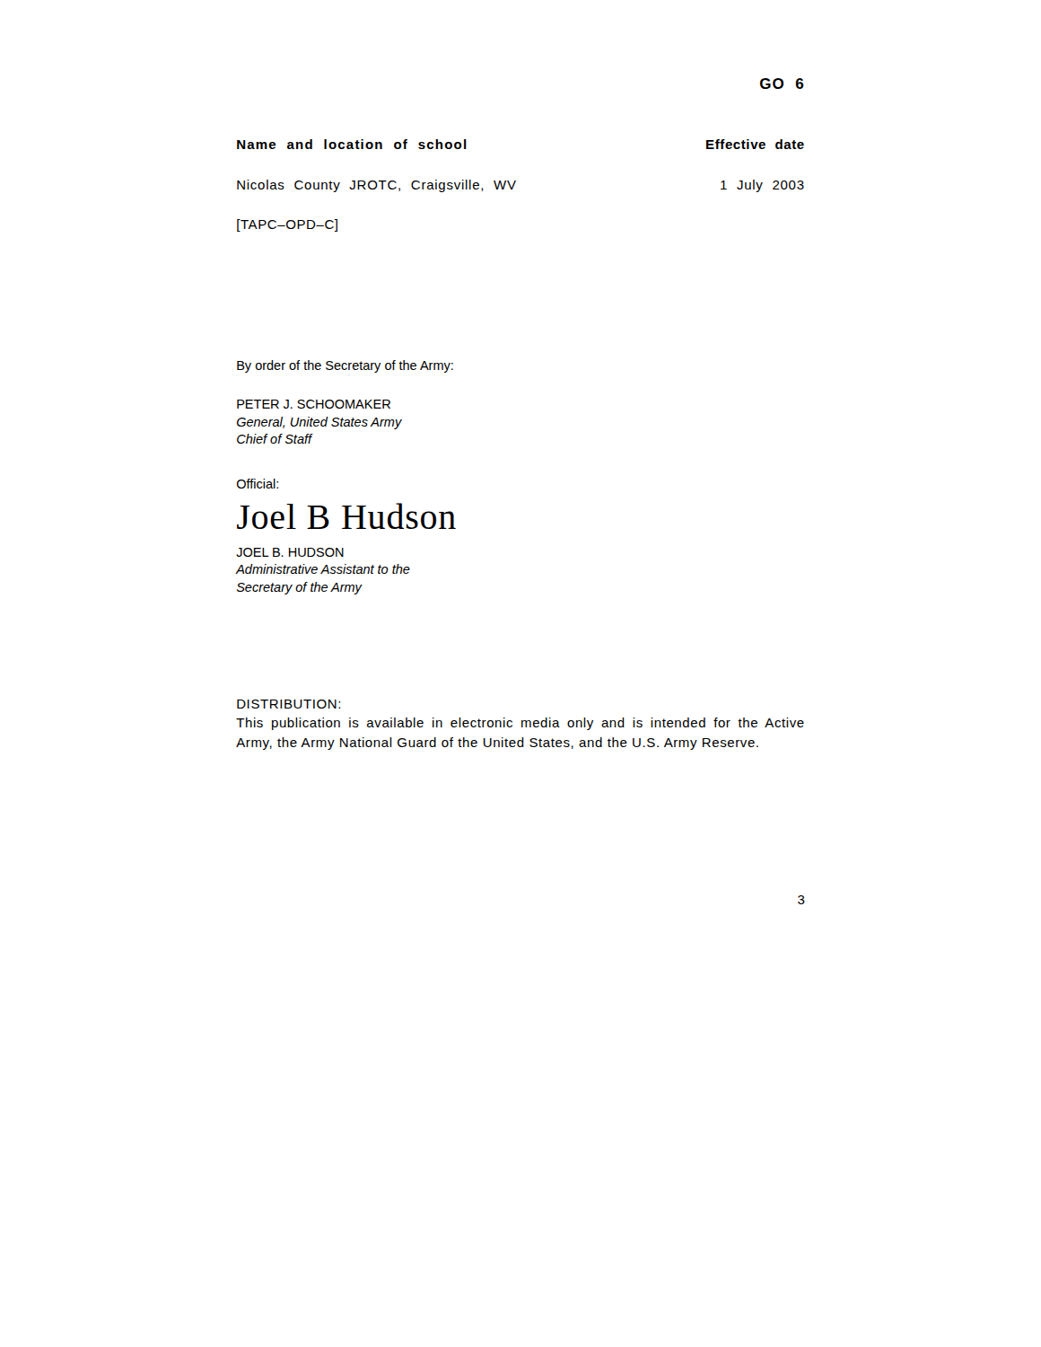GO 6
Name and location of school Effective date
Nicolas County JROTC, Craigsville, WV 1 July 2003
[TAPC–OPD–C]
By order of the Secretary of the Army:
PETER J. SCHOOMAKER
General, United States Army
Chief of Staff
Official:
Joel B Hudson
JOEL B. HUDSON
Administrative Assistant to the
Secretary of the Army
DISTRIBUTION:
This publication is available in electronic media only and is intended for the Active Army, the Army National Guard of the United States, and the U.S. Army Reserve.
3